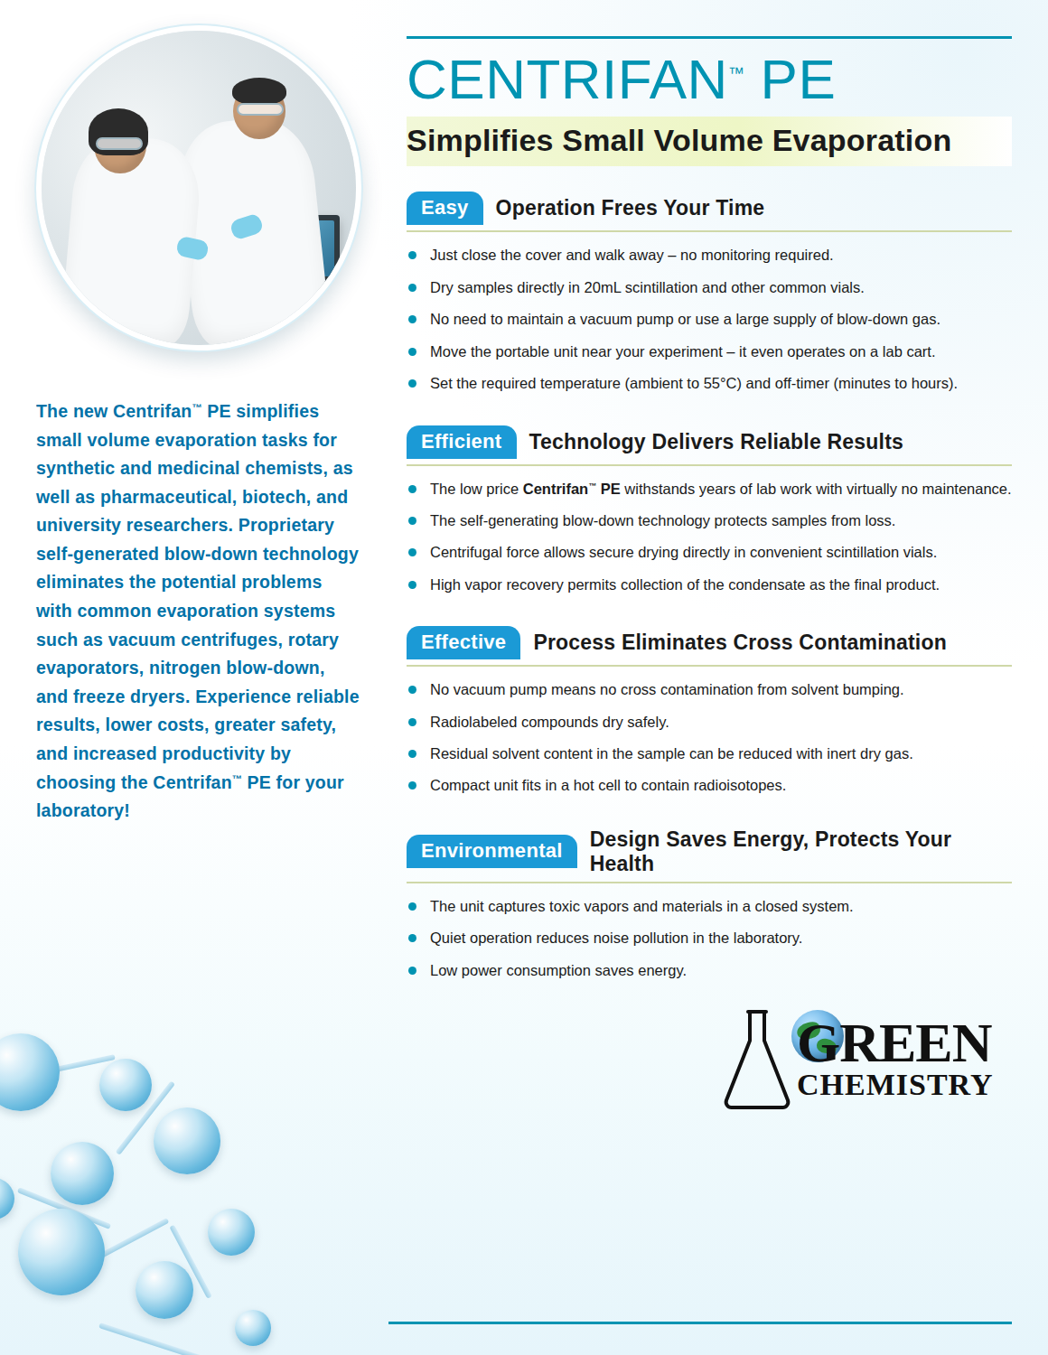CENTRIFAN™ PE
Simplifies Small Volume Evaporation
The new Centrifan™ PE simplifies small volume evaporation tasks for synthetic and medicinal chemists, as well as pharmaceutical, biotech, and university researchers. Proprietary self-generated blow-down technology eliminates the potential problems with common evaporation systems such as vacuum centrifuges, rotary evaporators, nitrogen blow-down, and freeze dryers. Experience reliable results, lower costs, greater safety, and increased productivity by choosing the Centrifan™ PE for your laboratory!
Easy Operation Frees Your Time
Just close the cover and walk away – no monitoring required.
Dry samples directly in 20mL scintillation and other common vials.
No need to maintain a vacuum pump or use a large supply of blow-down gas.
Move the portable unit near your experiment – it even operates on a lab cart.
Set the required temperature (ambient to 55°C) and off-timer (minutes to hours).
Efficient Technology Delivers Reliable Results
The low price Centrifan™ PE withstands years of lab work with virtually no maintenance.
The self-generating blow-down technology protects samples from loss.
Centrifugal force allows secure drying directly in convenient scintillation vials.
High vapor recovery permits collection of the condensate as the final product.
Effective Process Eliminates Cross Contamination
No vacuum pump means no cross contamination from solvent bumping.
Radiolabeled compounds dry safely.
Residual solvent content in the sample can be reduced with inert dry gas.
Compact unit fits in a hot cell to contain radioisotopes.
Environmental Design Saves Energy, Protects Your Health
The unit captures toxic vapors and materials in a closed system.
Quiet operation reduces noise pollution in the laboratory.
Low power consumption saves energy.
GREEN CHEMISTRY